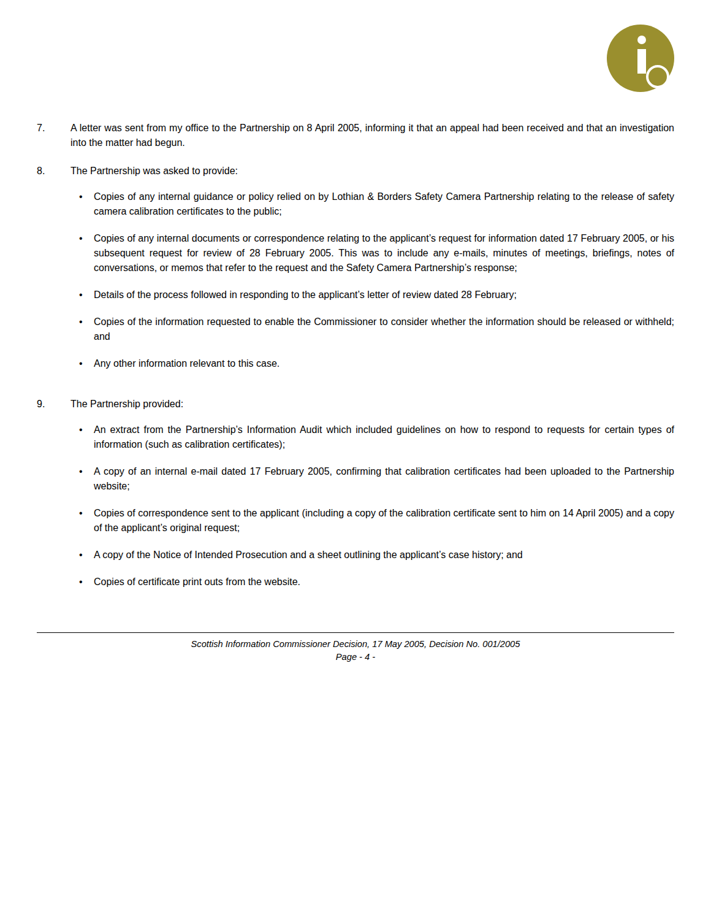7. A letter was sent from my office to the Partnership on 8 April 2005, informing it that an appeal had been received and that an investigation into the matter had begun.
8.
The Partnership was asked to provide:
Copies of any internal guidance or policy relied on by Lothian & Borders Safety Camera Partnership relating to the release of safety camera calibration certificates to the public;
Copies of any internal documents or correspondence relating to the applicant’s request for information dated 17 February 2005, or his subsequent request for review of 28 February 2005. This was to include any e-mails, minutes of meetings, briefings, notes of conversations, or memos that refer to the request and the Safety Camera Partnership’s response;
Details of the process followed in responding to the applicant’s letter of review dated 28 February;
Copies of the information requested to enable the Commissioner to consider whether the information should be released or withheld; and
Any other information relevant to this case.
9.
The Partnership provided:
An extract from the Partnership’s Information Audit which included guidelines on how to respond to requests for certain types of information (such as calibration certificates);
A copy of an internal e-mail dated 17 February 2005, confirming that calibration certificates had been uploaded to the Partnership website;
Copies of correspondence sent to the applicant (including a copy of the calibration certificate sent to him on 14 April 2005) and a copy of the applicant’s original request;
A copy of the Notice of Intended Prosecution and a sheet outlining the applicant’s case history; and
Copies of certificate print outs from the website.
Scottish Information Commissioner Decision, 17 May 2005, Decision No. 001/2005
Page - 4 -